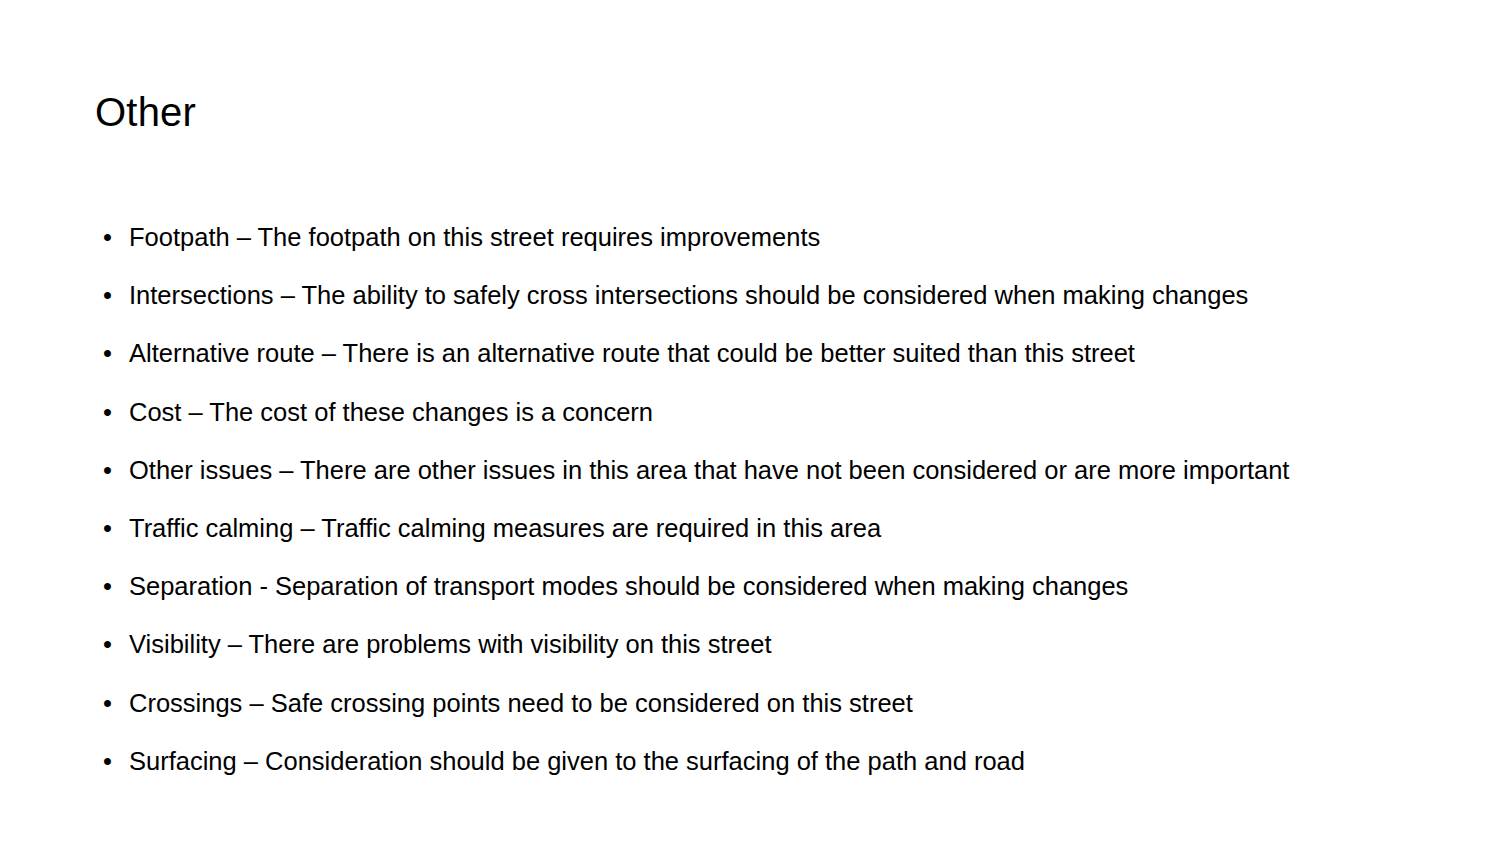Other
Footpath – The footpath on this street requires improvements
Intersections – The ability to safely cross intersections should be considered when making changes
Alternative route – There is an alternative route that could be better suited than this street
Cost – The cost of these changes is a concern
Other issues – There are other issues in this area that have not been considered or are more important
Traffic calming – Traffic calming measures are required in this area
Separation - Separation of transport modes should be considered when making changes
Visibility – There are problems with visibility on this street
Crossings – Safe crossing points need to be considered on this street
Surfacing – Consideration should be given to the surfacing of the path and road